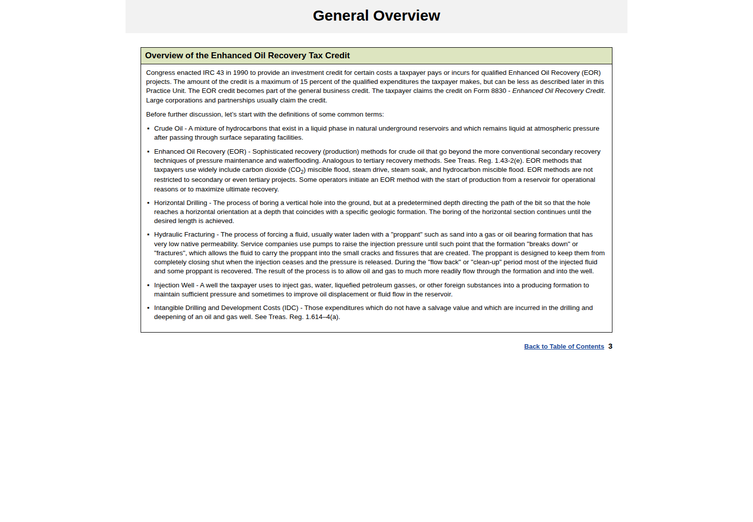General Overview
Overview of the Enhanced Oil Recovery Tax Credit
Congress enacted IRC 43 in 1990 to provide an investment credit for certain costs a taxpayer pays or incurs for qualified Enhanced Oil Recovery (EOR) projects. The amount of the credit is a maximum of 15 percent of the qualified expenditures the taxpayer makes, but can be less as described later in this Practice Unit. The EOR credit becomes part of the general business credit. The taxpayer claims the credit on Form 8830 - Enhanced Oil Recovery Credit. Large corporations and partnerships usually claim the credit.
Before further discussion, let’s start with the definitions of some common terms:
Crude Oil - A mixture of hydrocarbons that exist in a liquid phase in natural underground reservoirs and which remains liquid at atmospheric pressure after passing through surface separating facilities.
Enhanced Oil Recovery (EOR) - Sophisticated recovery (production) methods for crude oil that go beyond the more conventional secondary recovery techniques of pressure maintenance and waterflooding. Analogous to tertiary recovery methods. See Treas. Reg. 1.43-2(e). EOR methods that taxpayers use widely include carbon dioxide (CO2) miscible flood, steam drive, steam soak, and hydrocarbon miscible flood. EOR methods are not restricted to secondary or even tertiary projects. Some operators initiate an EOR method with the start of production from a reservoir for operational reasons or to maximize ultimate recovery.
Horizontal Drilling - The process of boring a vertical hole into the ground, but at a predetermined depth directing the path of the bit so that the hole reaches a horizontal orientation at a depth that coincides with a specific geologic formation. The boring of the horizontal section continues until the desired length is achieved.
Hydraulic Fracturing - The process of forcing a fluid, usually water laden with a "proppant" such as sand into a gas or oil bearing formation that has very low native permeability. Service companies use pumps to raise the injection pressure until such point that the formation "breaks down" or "fractures", which allows the fluid to carry the proppant into the small cracks and fissures that are created. The proppant is designed to keep them from completely closing shut when the injection ceases and the pressure is released. During the "flow back" or "clean-up" period most of the injected fluid and some proppant is recovered. The result of the process is to allow oil and gas to much more readily flow through the formation and into the well.
Injection Well - A well the taxpayer uses to inject gas, water, liquefied petroleum gasses, or other foreign substances into a producing formation to maintain sufficient pressure and sometimes to improve oil displacement or fluid flow in the reservoir.
Intangible Drilling and Development Costs (IDC) - Those expenditures which do not have a salvage value and which are incurred in the drilling and deepening of an oil and gas well. See Treas. Reg. 1.614–4(a).
Back to Table of Contents 3